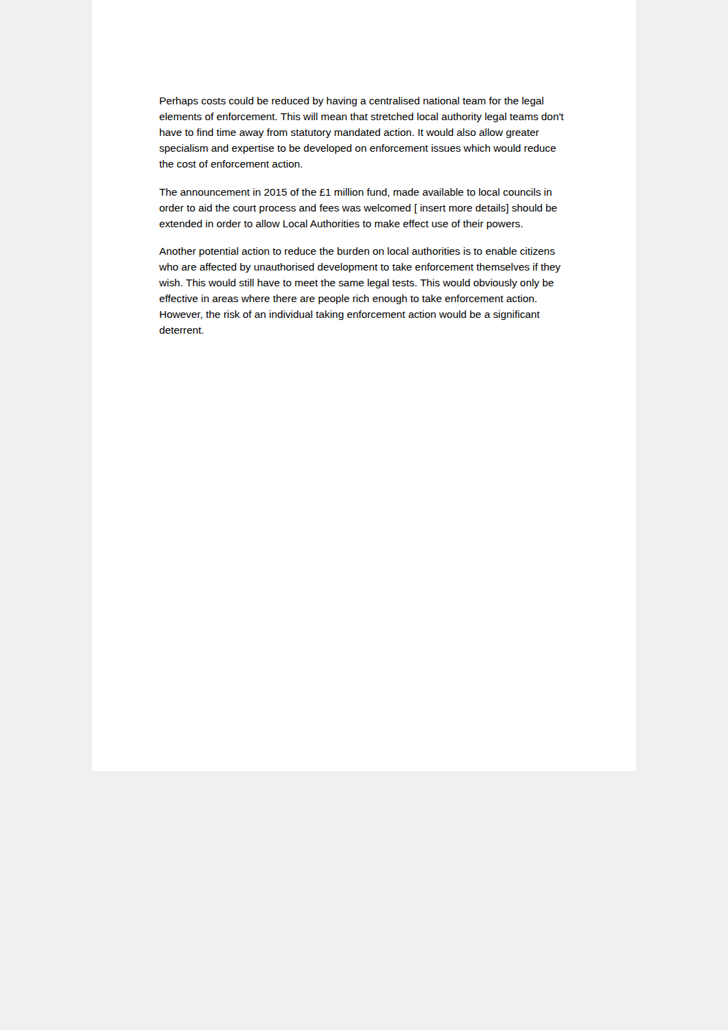Perhaps costs could be reduced by having a centralised national team for the legal elements of enforcement. This will mean that stretched local authority legal teams don't have to find time away from statutory mandated action. It would also allow greater specialism and expertise to be developed on enforcement issues which would reduce the cost of enforcement action.
The announcement in 2015 of the £1 million fund, made available to local councils in order to aid the court process and fees was welcomed [ insert more details] should be extended in order to allow Local Authorities to make effect use of their powers.
Another potential action to reduce the burden on local authorities is to enable citizens who are affected by unauthorised development to take enforcement themselves if they wish. This would still have to meet the same legal tests. This would obviously only be effective in areas where there are people rich enough to take enforcement action. However, the risk of an individual taking enforcement action would be a significant deterrent.